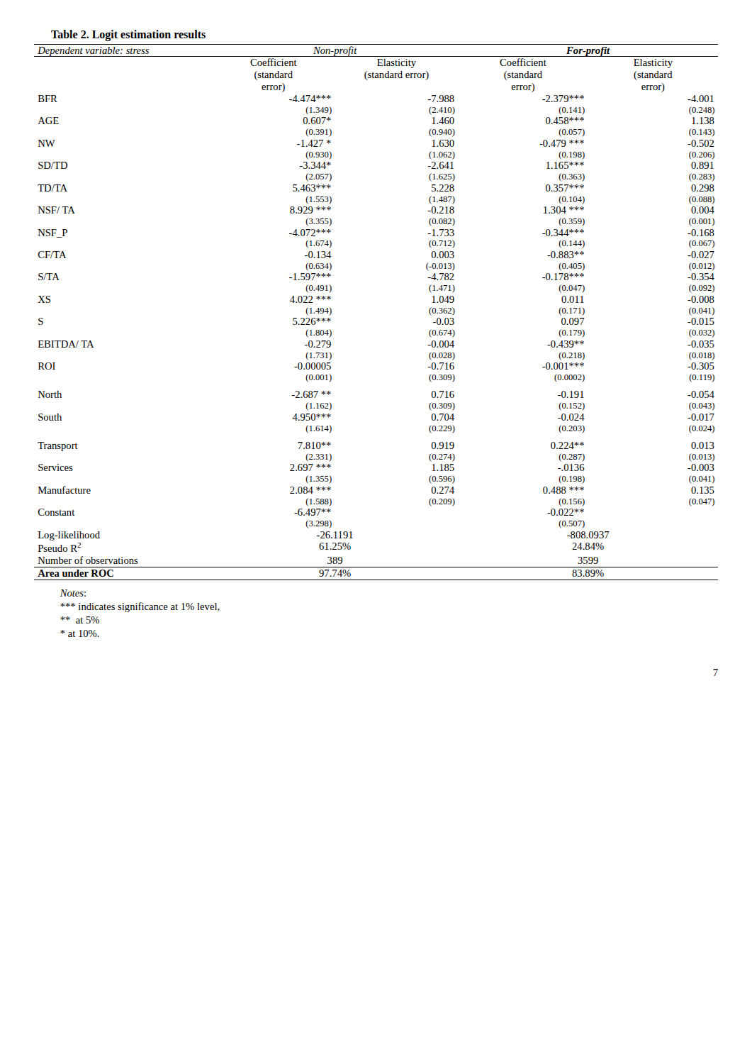Table 2. Logit estimation results
| Dependent variable: stress | Non-profit | For-profit |
| | Coefficient | Elasticity | Coefficient | Elasticity |
| | (standard | (standard error) | (standard | (standard |
| | error) | | error) | error) |
| BFR | -4.474*** | -7.988 | -2.379*** | -4.001 |
| | (1.349) | (2.410) | (0.141) | (0.248) |
| AGE | 0.607* | 1.460 | 0.458*** | 1.138 |
| | (0.391) | (0.940) | (0.057) | (0.143) |
| NW | -1.427 * | 1.630 | -0.479 *** | -0.502 |
| | (0.930) | (1.062) | (0.198) | (0.206) |
| SD/TD | -3.344* | -2.641 | 1.165*** | 0.891 |
| | (2.057) | (1.625) | (0.363) | (0.283) |
| TD/TA | 5.463*** | 5.228 | 0.357*** | 0.298 |
| | (1.553) | (1.487) | (0.104) | (0.088) |
| NSF/ TA | 8.929 *** | -0.218 | 1.304 *** | 0.004 |
| | (3.355) | (0.082) | (0.359) | (0.001) |
| NSF_P | -4.072*** | -1.733 | -0.344*** | -0.168 |
| | (1.674) | (0.712) | (0.144) | (0.067) |
| CF/TA | -0.134 | 0.003 | -0.883** | -0.027 |
| | (0.634) | (-0.013) | (0.405) | (0.012) |
| S/TA | -1.597*** | -4.782 | -0.178*** | -0.354 |
| | (0.491) | (1.471) | (0.047) | (0.092) |
| XS | 4.022 *** | 1.049 | 0.011 | -0.008 |
| | (1.494) | (0.362) | (0.171) | (0.041) |
| S | 5.226*** | -0.03 | 0.097 | -0.015 |
| | (1.804) | (0.674) | (0.179) | (0.032) |
| EBITDA/ TA | -0.279 | -0.004 | -0.439** | -0.035 |
| | (1.731) | (0.028) | (0.218) | (0.018) |
| ROI | -0.00005 | -0.716 | -0.001*** | -0.305 |
| | (0.001) | (0.309) | (0.0002) | (0.119) |
| North | -2.687 ** | 0.716 | -0.191 | -0.054 |
| | (1.162) | (0.309) | (0.152) | (0.043) |
| South | 4.950*** | 0.704 | -0.024 | -0.017 |
| | (1.614) | (0.229) | (0.203) | (0.024) |
| Transport | 7.810** | 0.919 | 0.224** | 0.013 |
| | (2.331) | (0.274) | (0.287) | (0.013) |
| Services | 2.697 *** | 1.185 | -.0136 | -0.003 |
| | (1.355) | (0.596) | (0.198) | (0.041) |
| Manufacture | 2.084 *** | 0.274 | 0.488 *** | 0.135 |
| | (1.588) | (0.209) | (0.156) | (0.047) |
| Constant | -6.497** | | -0.022** | |
| | (3.298) | | (0.507) | |
| Log-likelihood | -26.1191 | -808.0937 |
| Pseudo R 2 | 61.25% | 24.84% |
| Number of observations | 389 | 3599 |
| Area under ROC | 97.74% | 83.89% |
Notes:
*** indicates significance at 1% level,
** at 5%
* at 10%.
7